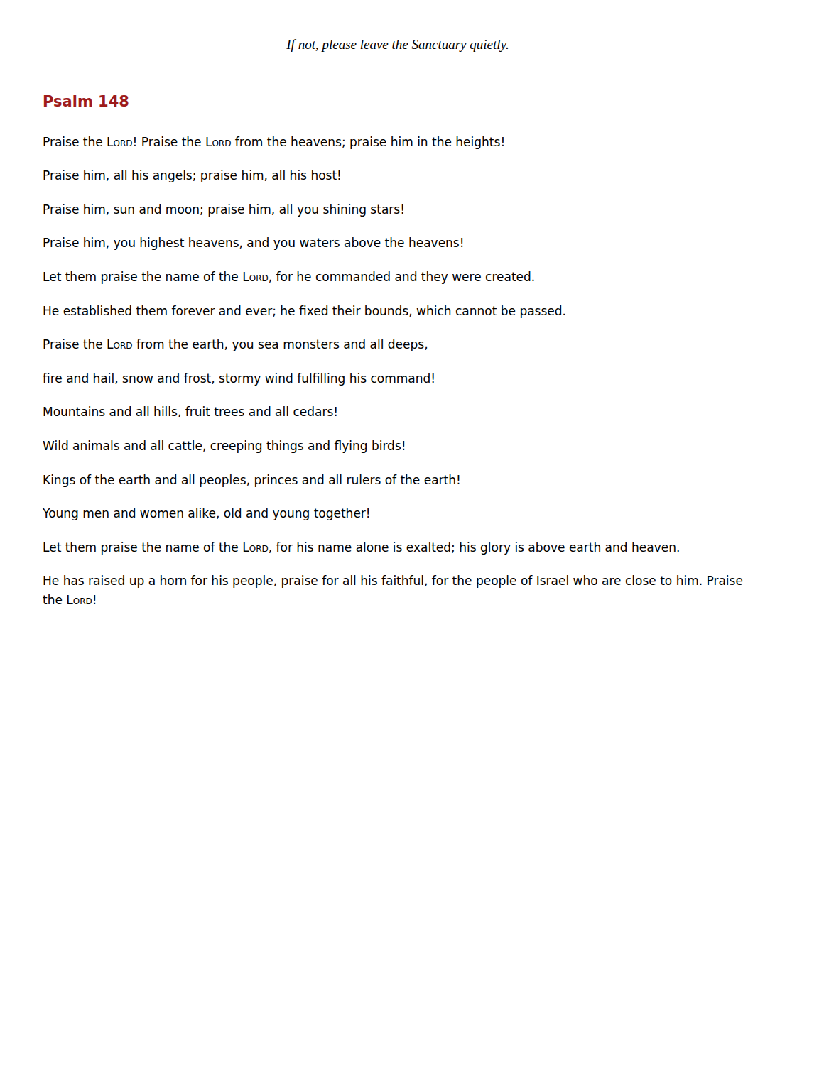If not, please leave the Sanctuary quietly.
Psalm 148
Praise the Lord! Praise the Lord from the heavens; praise him in the heights!
Praise him, all his angels; praise him, all his host!
Praise him, sun and moon; praise him, all you shining stars!
Praise him, you highest heavens, and you waters above the heavens!
Let them praise the name of the Lord, for he commanded and they were created.
He established them forever and ever; he fixed their bounds, which cannot be passed.
Praise the Lord from the earth, you sea monsters and all deeps,
fire and hail, snow and frost, stormy wind fulfilling his command!
Mountains and all hills, fruit trees and all cedars!
Wild animals and all cattle, creeping things and flying birds!
Kings of the earth and all peoples, princes and all rulers of the earth!
Young men and women alike, old and young together!
Let them praise the name of the Lord, for his name alone is exalted; his glory is above earth and heaven.
He has raised up a horn for his people, praise for all his faithful, for the people of Israel who are close to him. Praise the Lord!